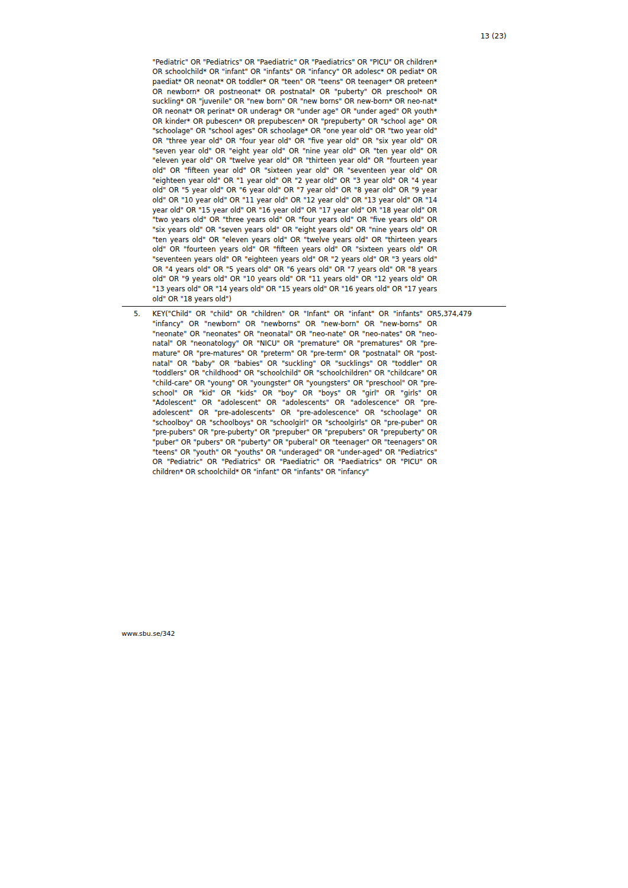13 (23)
| | "Pediatric" OR "Pediatrics" OR "Paediatric" OR "Paediatrics" OR "PICU" OR children* OR schoolchild* OR "infant" OR "infants" OR "infancy" OR adolesc* OR pediat* OR paediat* OR neonat* OR toddler* OR "teen" OR "teens" OR teenager* OR preteen* OR newborn* OR postneonat* OR postnatal* OR "puberty" OR preschool* OR suckling* OR "juvenile" OR "new born" OR "new borns" OR new-born* OR neo-nat* OR neonat* OR perinat* OR underag* OR "under age" OR "under aged" OR youth* OR kinder* OR pubescen* OR prepubescen* OR "prepuberty" OR "school age" OR "schoolage" OR "school ages" OR schoolage* OR "one year old" OR "two year old" OR "three year old" OR "four year old" OR "five year old" OR "six year old" OR "seven year old" OR "eight year old" OR "nine year old" OR "ten year old" OR "eleven year old" OR "twelve year old" OR "thirteen year old" OR "fourteen year old" OR "fifteen year old" OR "sixteen year old" OR "seventeen year old" OR "eighteen year old" OR "1 year old" OR "2 year old" OR "3 year old" OR "4 year old" OR "5 year old" OR "6 year old" OR "7 year old" OR "8 year old" OR "9 year old" OR "10 year old" OR "11 year old" OR "12 year old" OR "13 year old" OR "14 year old" OR "15 year old" OR "16 year old" OR "17 year old" OR "18 year old" OR "two years old" OR "three years old" OR "four years old" OR "five years old" OR "six years old" OR "seven years old" OR "eight years old" OR "nine years old" OR "ten years old" OR "eleven years old" OR "twelve years old" OR "thirteen years old" OR "fourteen years old" OR "fifteen years old" OR "sixteen years old" OR "seventeen years old" OR "eighteen years old" OR "2 years old" OR "3 years old" OR "4 years old" OR "5 years old" OR "6 years old" OR "7 years old" OR "8 years old" OR "9 years old" OR "10 years old" OR "11 years old" OR "12 years old" OR "13 years old" OR "14 years old" OR "15 years old" OR "16 years old" OR "17 years old" OR "18 years old") | |
| 5. | KEY("Child" OR "child" OR "children" OR "Infant" OR "infant" OR "infants" OR "infancy" OR "newborn" OR "newborns" OR "new-born" OR "new-borns" OR "neonate" OR "neonates" OR "neonatal" OR "neo-nate" OR "neo-nates" OR "neo-natal" OR "neonatology" OR "NICU" OR "premature" OR "prematures" OR "pre-mature" OR "pre-matures" OR "preterm" OR "pre-term" OR "postnatal" OR "post-natal" OR "baby" OR "babies" OR "suckling" OR "sucklings" OR "toddler" OR "toddlers" OR "childhood" OR "schoolchild" OR "schoolchildren" OR "childcare" OR "child-care" OR "young" OR "youngster" OR "youngsters" OR "preschool" OR "pre-school" OR "kid" OR "kids" OR "boy" OR "boys" OR "girl" OR "girls" OR "Adolescent" OR "adolescent" OR "adolescents" OR "adolescence" OR "pre-adolescent" OR "pre-adolescents" OR "pre-adolescence" OR "schoolage" OR "schoolboy" OR "schoolboys" OR "schoolgirl" OR "schoolgirls" OR "pre-puber" OR "pre-pubers" OR "pre-puberty" OR "prepuber" OR "prepubers" OR "prepuberty" OR "puber" OR "pubers" OR "puberty" OR "puberal" OR "teenager" OR "teenagers" OR "teens" OR "youth" OR "youths" OR "underaged" OR "under-aged" OR "Pediatrics" OR "Pediatric" OR "Pediatrics" OR "Paediatric" OR "Paediatrics" OR "PICU" OR children* OR schoolchild* OR "infant" OR "infants" OR "infancy" | 5,374,479 |
www.sbu.se/342